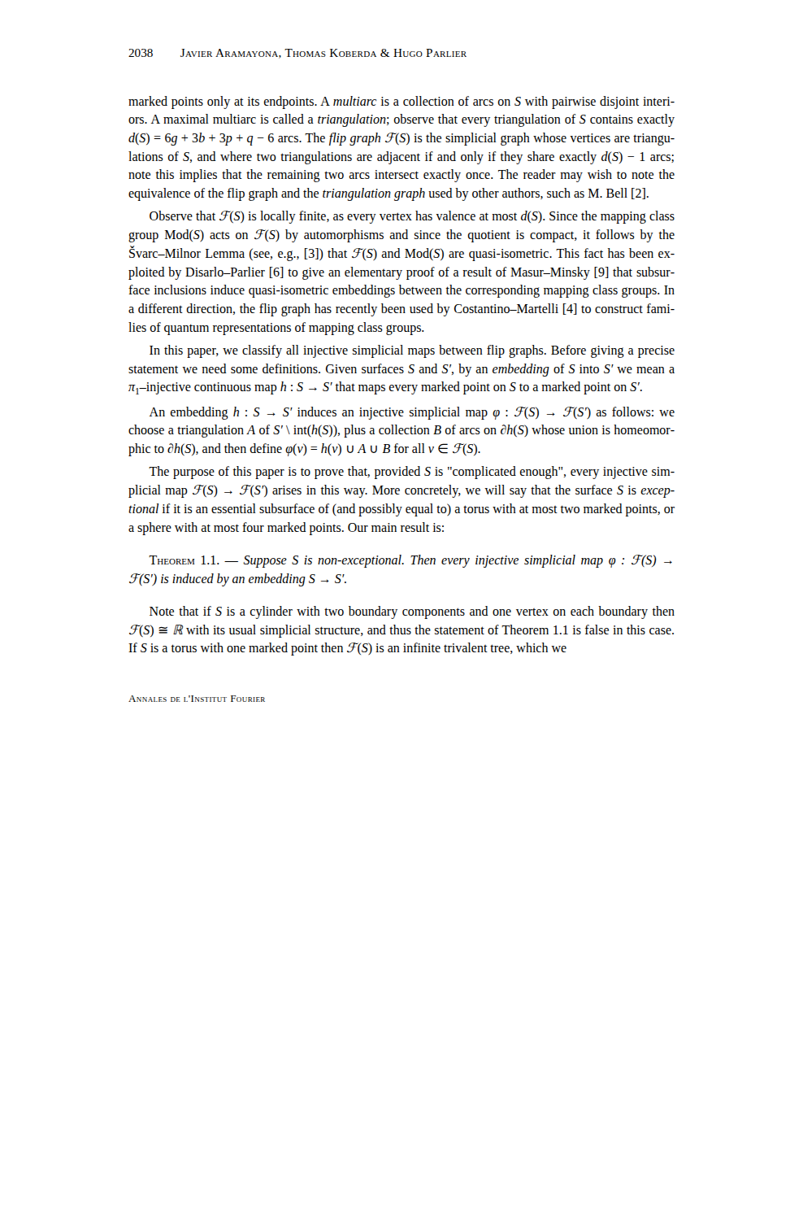2038 Javier Aramayona, Thomas Koberda & Hugo Parlier
marked points only at its endpoints. A multiarc is a collection of arcs on S with pairwise disjoint interiors. A maximal multiarc is called a triangulation; observe that every triangulation of S contains exactly d(S) = 6g + 3b + 3p + q − 6 arcs. The flip graph ℱ(S) is the simplicial graph whose vertices are triangulations of S, and where two triangulations are adjacent if and only if they share exactly d(S) − 1 arcs; note this implies that the remaining two arcs intersect exactly once. The reader may wish to note the equivalence of the flip graph and the triangulation graph used by other authors, such as M. Bell [2].
Observe that ℱ(S) is locally finite, as every vertex has valence at most d(S). Since the mapping class group Mod(S) acts on ℱ(S) by automorphisms and since the quotient is compact, it follows by the Švarc–Milnor Lemma (see, e.g., [3]) that ℱ(S) and Mod(S) are quasi-isometric. This fact has been exploited by Disarlo–Parlier [6] to give an elementary proof of a result of Masur–Minsky [9] that subsurface inclusions induce quasi-isometric embeddings between the corresponding mapping class groups. In a different direction, the flip graph has recently been used by Costantino–Martelli [4] to construct families of quantum representations of mapping class groups.
In this paper, we classify all injective simplicial maps between flip graphs. Before giving a precise statement we need some definitions. Given surfaces S and S′, by an embedding of S into S′ we mean a π1–injective continuous map h : S → S′ that maps every marked point on S to a marked point on S′.
An embedding h : S → S′ induces an injective simplicial map φ : ℱ(S) → ℱ(S′) as follows: we choose a triangulation A of S′ \ int(h(S)), plus a collection B of arcs on ∂h(S) whose union is homeomorphic to ∂h(S), and then define φ(v) = h(v) ∪ A ∪ B for all v ∈ ℱ(S).
The purpose of this paper is to prove that, provided S is "complicated enough", every injective simplicial map ℱ(S) → ℱ(S′) arises in this way. More concretely, we will say that the surface S is exceptional if it is an essential subsurface of (and possibly equal to) a torus with at most two marked points, or a sphere with at most four marked points. Our main result is:
Theorem 1.1. — Suppose S is non-exceptional. Then every injective simplicial map φ : ℱ(S) → ℱ(S′) is induced by an embedding S → S′.
Note that if S is a cylinder with two boundary components and one vertex on each boundary then ℱ(S) ≅ ℝ with its usual simplicial structure, and thus the statement of Theorem 1.1 is false in this case. If S is a torus with one marked point then ℱ(S) is an infinite trivalent tree, which we
Annales de l'Institut Fourier